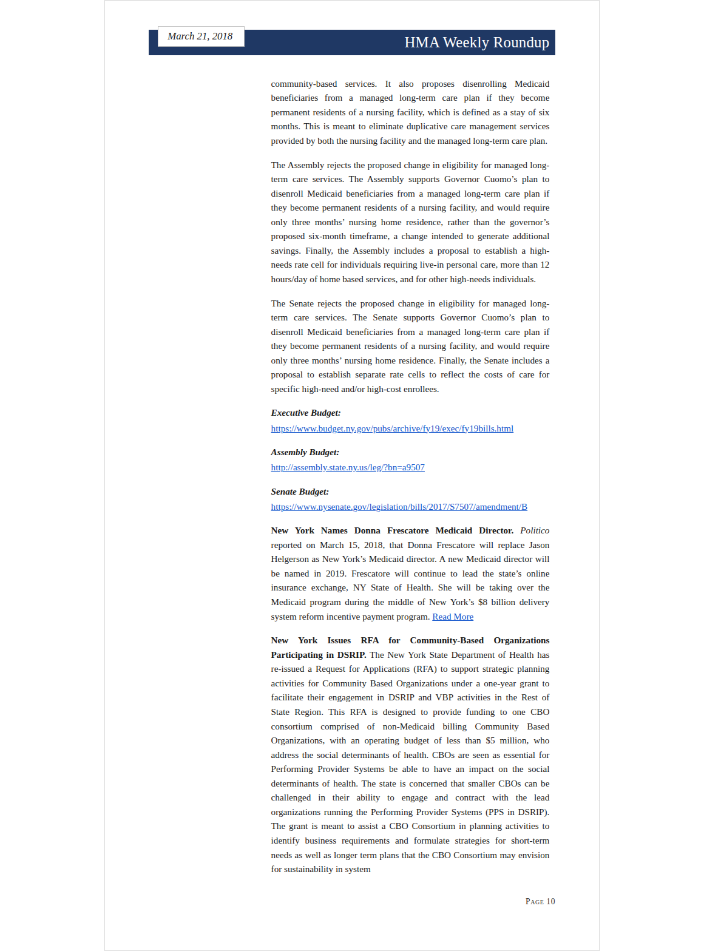HMA Weekly Roundup
March 21, 2018
community-based services. It also proposes disenrolling Medicaid beneficiaries from a managed long-term care plan if they become permanent residents of a nursing facility, which is defined as a stay of six months. This is meant to eliminate duplicative care management services provided by both the nursing facility and the managed long-term care plan.
The Assembly rejects the proposed change in eligibility for managed long-term care services. The Assembly supports Governor Cuomo’s plan to disenroll Medicaid beneficiaries from a managed long-term care plan if they become permanent residents of a nursing facility, and would require only three months’ nursing home residence, rather than the governor’s proposed six-month timeframe, a change intended to generate additional savings. Finally, the Assembly includes a proposal to establish a high-needs rate cell for individuals requiring live-in personal care, more than 12 hours/day of home based services, and for other high-needs individuals.
The Senate rejects the proposed change in eligibility for managed long-term care services. The Senate supports Governor Cuomo’s plan to disenroll Medicaid beneficiaries from a managed long-term care plan if they become permanent residents of a nursing facility, and would require only three months’ nursing home residence. Finally, the Senate includes a proposal to establish separate rate cells to reflect the costs of care for specific high-need and/or high-cost enrollees.
Executive Budget:
https://www.budget.ny.gov/pubs/archive/fy19/exec/fy19bills.html
Assembly Budget:
http://assembly.state.ny.us/leg/?bn=a9507
Senate Budget:
https://www.nysenate.gov/legislation/bills/2017/S7507/amendment/B
New York Names Donna Frescatore Medicaid Director. Politico reported on March 15, 2018, that Donna Frescatore will replace Jason Helgerson as New York’s Medicaid director. A new Medicaid director will be named in 2019. Frescatore will continue to lead the state’s online insurance exchange, NY State of Health. She will be taking over the Medicaid program during the middle of New York’s $8 billion delivery system reform incentive payment program. Read More
New York Issues RFA for Community-Based Organizations Participating in DSRIP. The New York State Department of Health has re-issued a Request for Applications (RFA) to support strategic planning activities for Community Based Organizations under a one-year grant to facilitate their engagement in DSRIP and VBP activities in the Rest of State Region. This RFA is designed to provide funding to one CBO consortium comprised of non-Medicaid billing Community Based Organizations, with an operating budget of less than $5 million, who address the social determinants of health. CBOs are seen as essential for Performing Provider Systems be able to have an impact on the social determinants of health. The state is concerned that smaller CBOs can be challenged in their ability to engage and contract with the lead organizations running the Performing Provider Systems (PPS in DSRIP). The grant is meant to assist a CBO Consortium in planning activities to identify business requirements and formulate strategies for short-term needs as well as longer term plans that the CBO Consortium may envision for sustainability in system
Page 10